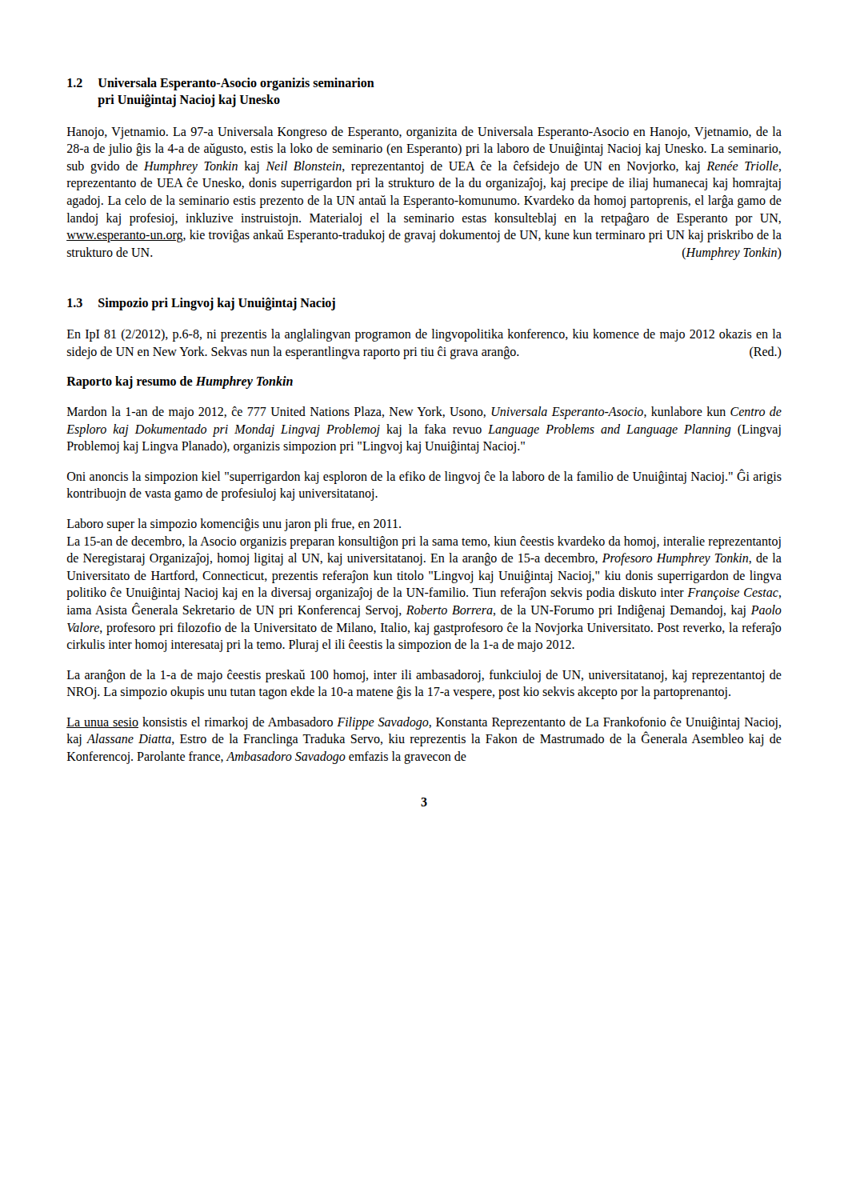1.2 Universala Esperanto-Asocio organizis seminarion
pri Unuiĝintaj Nacioj kaj Unesko
Hanojo, Vjetnamio. La 97-a Universala Kongreso de Esperanto, organizita de Universala Esperanto-Asocio en Hanojo, Vjetnamio, de la 28-a de julio ĝis la 4-a de aŭgusto, estis la loko de seminario (en Esperanto) pri la laboro de Unuiĝintaj Nacioj kaj Unesko. La seminario, sub gvido de Humphrey Tonkin kaj Neil Blonstein, reprezentantoj de UEA ĉe la ĉefsidejo de UN en Novjorko, kaj Renée Triolle, reprezentanto de UEA ĉe Unesko, donis superrigardon pri la strukturo de la du organizaĵoj, kaj precipe de iliaj humanecaj kaj homrajtaj agadoj. La celo de la seminario estis prezento de la UN antaŭ la Esperanto-komunumo. Kvardeko da homoj partoprenis, el larĝa gamo de landoj kaj profesioj, inkluzive instruistojn. Materialoj el la seminario estas konsulteblaj en la retpaĝaro de Esperanto por UN, www.esperanto-un.org, kie troviĝas ankaŭ Esperanto-tradukoj de gravaj dokumentoj de UN, kune kun terminaro pri UN kaj priskribo de la strukturo de UN. (Humphrey Tonkin)
1.3 Simpozio pri Lingvoj kaj Unuiĝintaj Nacioj
En IpI 81 (2/2012), p.6-8, ni prezentis la anglalingvan programon de lingvopolitika konferenco, kiu komence de majo 2012 okazis en la sidejo de UN en New York. Sekvas nun la esperantlingva raporto pri tiu ĉi grava aranĝo. (Red.)
Raporto kaj resumo de Humphrey Tonkin
Mardon la 1-an de majo 2012, ĉe 777 United Nations Plaza, New York, Usono, Universala Esperanto-Asocio, kunlabore kun Centro de Esploro kaj Dokumentado pri Mondaj Lingvaj Problemoj kaj la faka revuo Language Problems and Language Planning (Lingvaj Problemoj kaj Lingva Planado), organizis simpozion pri "Lingvoj kaj Unuiĝintaj Nacioj."
Oni anoncis la simpozion kiel "superrigardon kaj esploron de la efiko de lingvoj ĉe la laboro de la familio de Unuiĝintaj Nacioj." Ĝi arigis kontribuojn de vasta gamo de profesiuloj kaj universitatanoj.
Laboro super la simpozio komenciĝis unu jaron pli frue, en 2011.
La 15-an de decembro, la Asocio organizis preparan konsultiĝon pri la sama temo, kiun ĉeestis kvardeko da homoj, interalie reprezentantoj de Neregistaraj Organizaĵoj, homoj ligitaj al UN, kaj universitatanoj. En la aranĝo de 15-a decembro, Profesoro Humphrey Tonkin, de la Universitato de Hartford, Connecticut, prezentis referaĵon kun titolo "Lingvoj kaj Unuiĝintaj Nacioj," kiu donis superrigardon de lingva politiko ĉe Unuiĝintaj Nacioj kaj en la diversaj organizaĵoj de la UN-familio. Tiun referaĵon sekvis podia diskuto inter Françoise Cestac, iama Asista Ĝenerala Sekretario de UN pri Konferencaj Servoj, Roberto Borrera, de la UN-Forumo pri Indiĝenaj Demandoj, kaj Paolo Valore, profesoro pri filozofio de la Universitato de Milano, Italio, kaj gastprofesoro ĉe la Novjorka Universitato. Post reverko, la referaĵo cirkulis inter homoj interesataj pri la temo. Pluraj el ili ĉeestis la simpozion de la 1-a de majo 2012.
La aranĝon de la 1-a de majo ĉeestis preskaŭ 100 homoj, inter ili ambasadoroj, funkciuloj de UN, universitatanoj, kaj reprezentantoj de NROj. La simpozio okupis unu tutan tagon ekde la 10-a matene ĝis la 17-a vespere, post kio sekvis akcepto por la partoprenantoj.
La unua sesio konsistis el rimarkoj de Ambasadoro Filippe Savadogo, Konstanta Reprezentanto de La Frankofonio ĉe Unuiĝintaj Nacioj, kaj Alassane Diatta, Estro de la Franclinga Traduka Servo, kiu reprezentis la Fakon de Mastrumado de la Ĝenerala Asembleo kaj de Konferencoj. Parolante france, Ambasadoro Savadogo emfazis la gravecon de
3